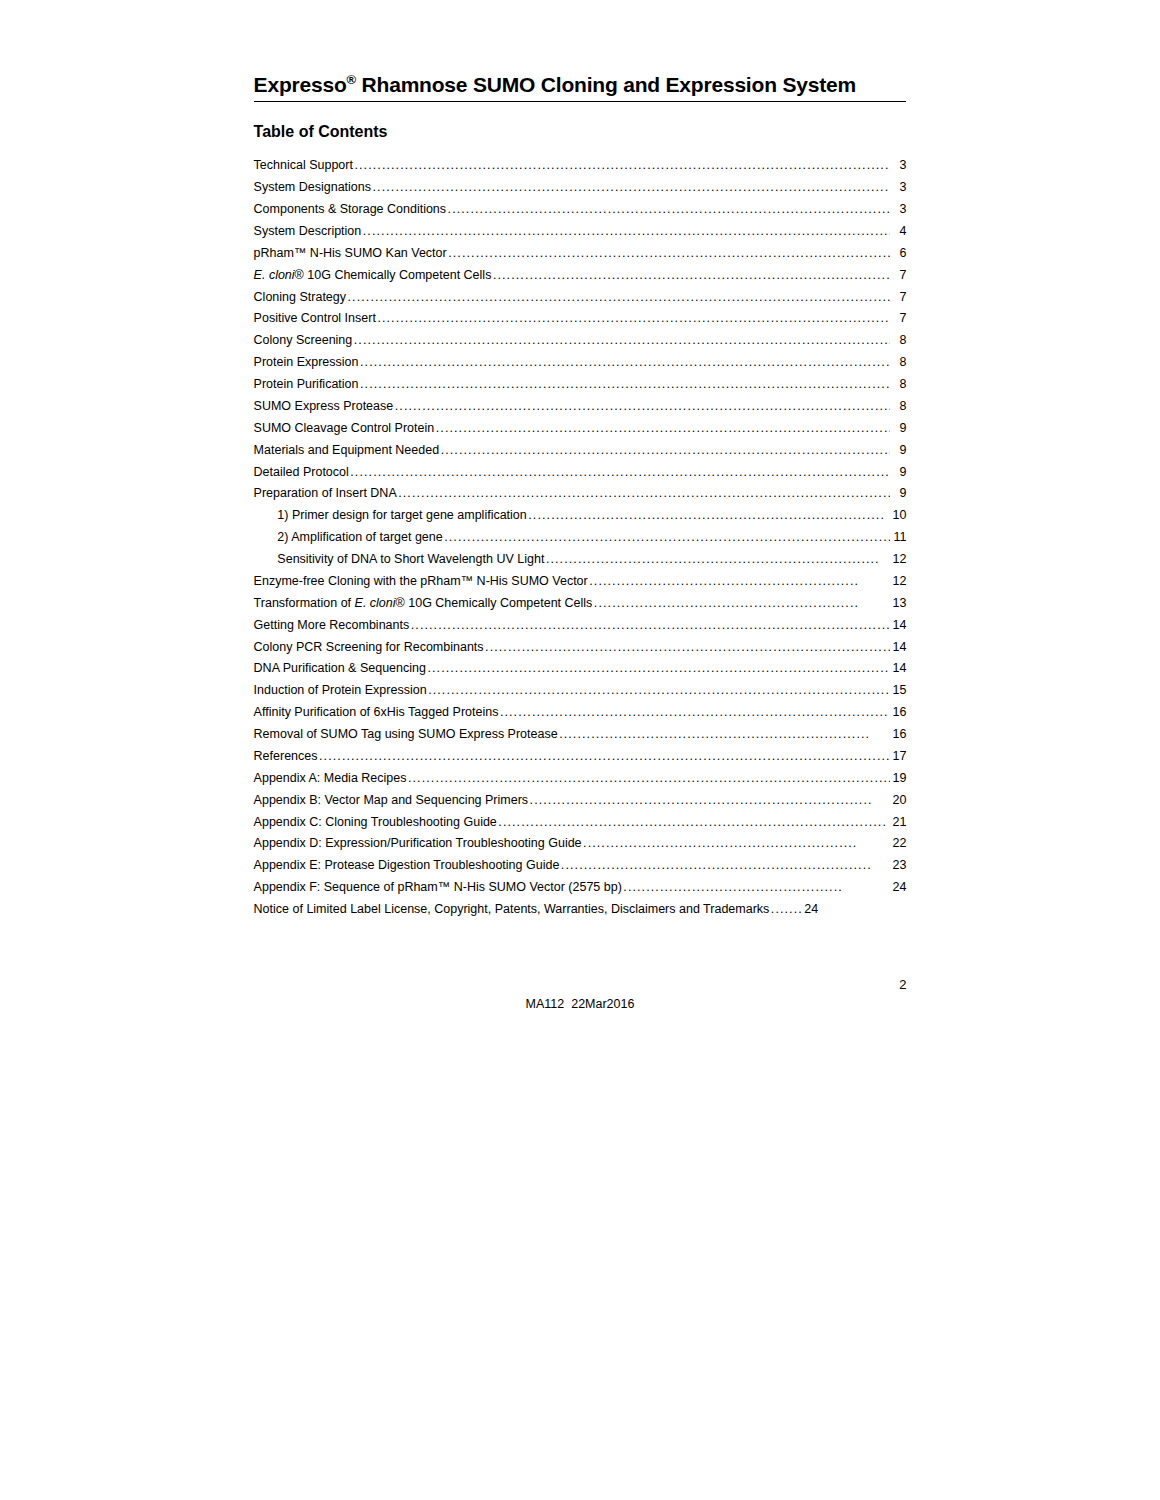Expresso® Rhamnose SUMO Cloning and Expression System
Table of Contents
Technical Support.................................................................................................................................. 3
System Designations.............................................................................................................................. 3
Components & Storage Conditions................................................................................................. 3
System Description................................................................................................................................ 4
pRham™ N-His SUMO Kan Vector................................................................................................. 6
E. cloni® 10G Chemically Competent Cells......................................................................................... 7
Cloning Strategy..................................................................................................................................... 7
Positive Control Insert............................................................................................................................. 7
Colony Screening................................................................................................................................... 8
Protein Expression.................................................................................................................................. 8
Protein Purification.................................................................................................................................. 8
SUMO Express Protease....................................................................................................................... 8
SUMO Cleavage Control Protein..................................................................................................... 9
Materials and Equipment Needed................................................................................................... 9
Detailed Protocol..................................................................................................................................... 9
Preparation of Insert DNA......................................................................................................................... 9
1) Primer design for target gene amplification.............................................................................. 10
2) Amplification of target gene....................................................................................................... 11
Sensitivity of DNA to Short Wavelength UV Light......................................................................... 12
Enzyme-free Cloning with the pRham™ N-His SUMO Vector........................................................... 12
Transformation of E. cloni® 10G Chemically Competent Cells.......................................................... 13
Getting More Recombinants............................................................................................................. 14
Colony PCR Screening for Recombinants......................................................................................... 14
DNA Purification & Sequencing....................................................................................................... 14
Induction of Protein Expression....................................................................................................... 15
Affinity Purification of 6xHis Tagged Proteins..................................................................................... 16
Removal of SUMO Tag using SUMO Express Protease.................................................................... 16
References............................................................................................................................................. 17
Appendix A: Media Recipes............................................................................................................. 19
Appendix B: Vector Map and Sequencing Primers........................................................................... 20
Appendix C: Cloning Troubleshooting Guide..................................................................................... 21
Appendix D: Expression/Purification Troubleshooting Guide............................................................ 22
Appendix E: Protease Digestion Troubleshooting Guide.................................................................... 23
Appendix F: Sequence of pRham™ N-His SUMO Vector (2575 bp)................................................ 24
Notice of Limited Label License, Copyright, Patents, Warranties, Disclaimers and Trademarks....... 24
2
MA112 22Mar2016